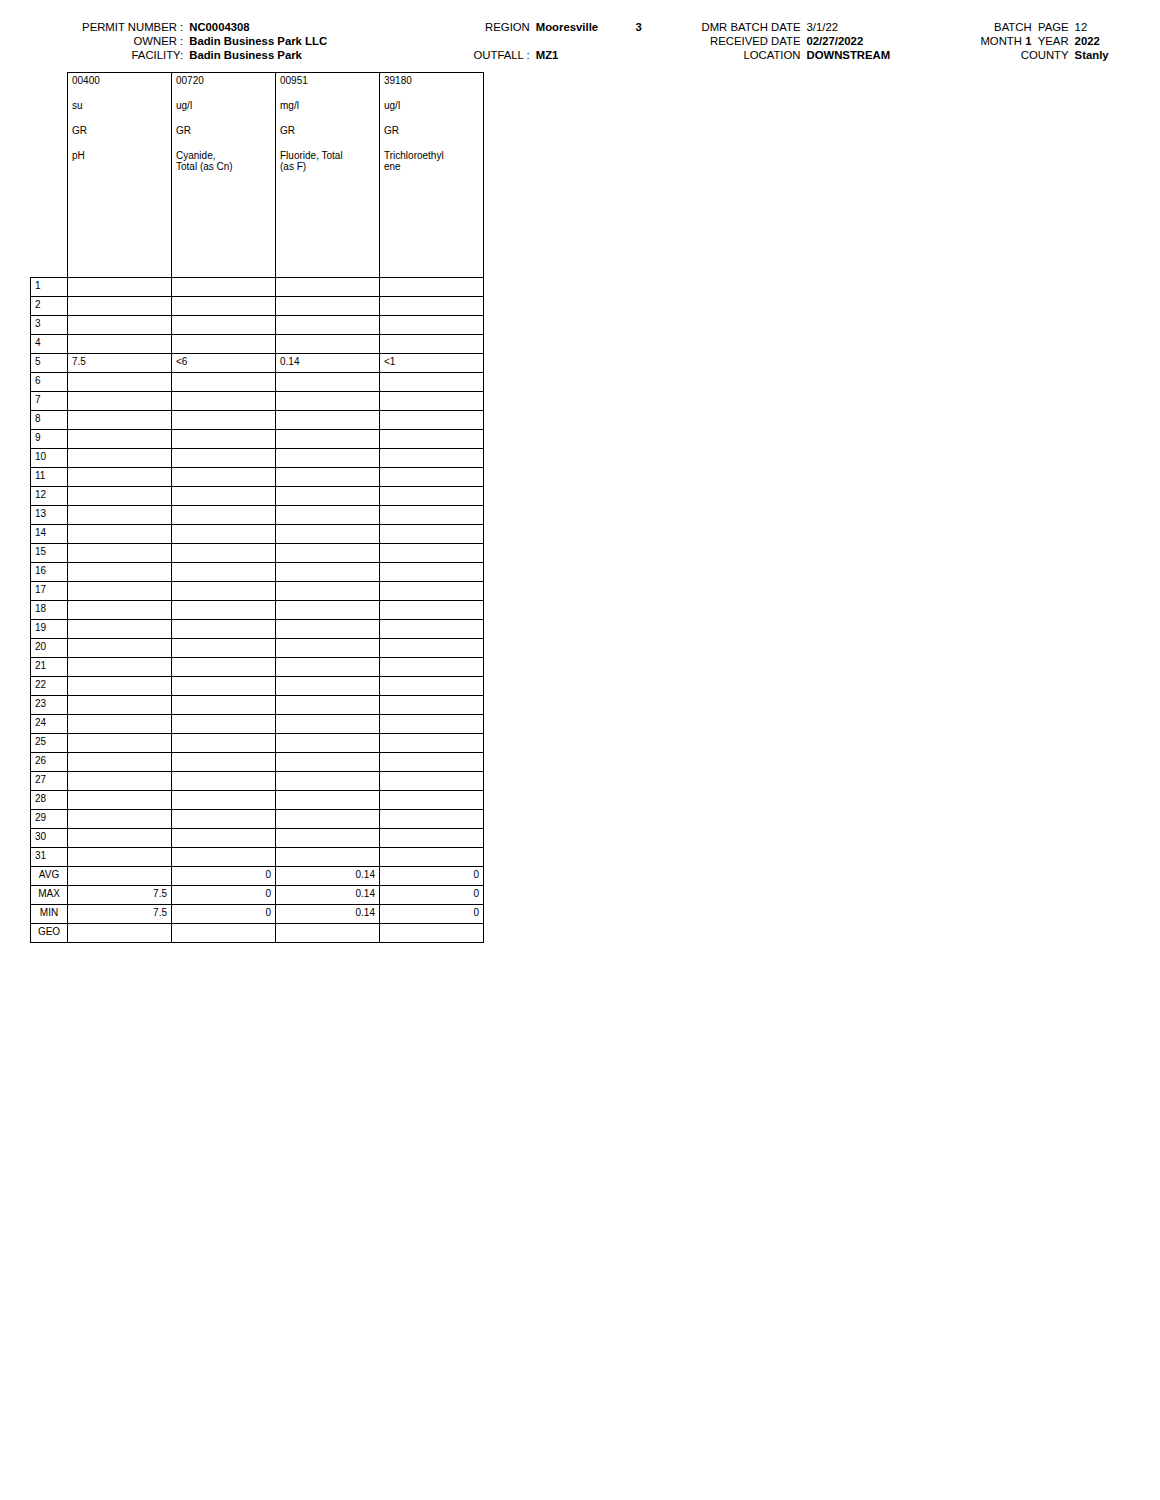| PERMIT NUMBER : | NC0004308 | | REGION | Mooresville | 3 | DMR BATCH DATE | 3/1/22 | BATCH PAGE | 12 |
| OWNER : | Badin Business Park LLC | | | | | RECEIVED DATE | 02/27/2022 | MONTH 1 YEAR | 2022 |
| FACILITY: | Badin Business Park | | OUTFALL : | MZ1 | | LOCATION | DOWNSTREAM | COUNTY | Stanly |
| | 00400 su GR pH | 00720 ug/l GR Cyanide, Total (as Cn) | 00951 mg/l GR Fluoride, Total (as F) | 39180 ug/l GR Trichloroethyl ene |
| 1 | | | | |
| 2 | | | | |
| 3 | | | | |
| 4 | | | | |
| 5 | 7.5 | <6 | 0.14 | <1 |
| 6 | | | | |
| 7 | | | | |
| 8 | | | | |
| 9 | | | | |
| 10 | | | | |
| 11 | | | | |
| 12 | | | | |
| 13 | | | | |
| 14 | | | | |
| 15 | | | | |
| 16 | | | | |
| 17 | | | | |
| 18 | | | | |
| 19 | | | | |
| 20 | | | | |
| 21 | | | | |
| 22 | | | | |
| 23 | | | | |
| 24 | | | | |
| 25 | | | | |
| 26 | | | | |
| 27 | | | | |
| 28 | | | | |
| 29 | | | | |
| 30 | | | | |
| 31 | | | | |
| AVG | | 0 | 0.14 | 0 |
| MAX | 7.5 | 0 | 0.14 | 0 |
| MIN | 7.5 | 0 | 0.14 | 0 |
| GEO | | | | |